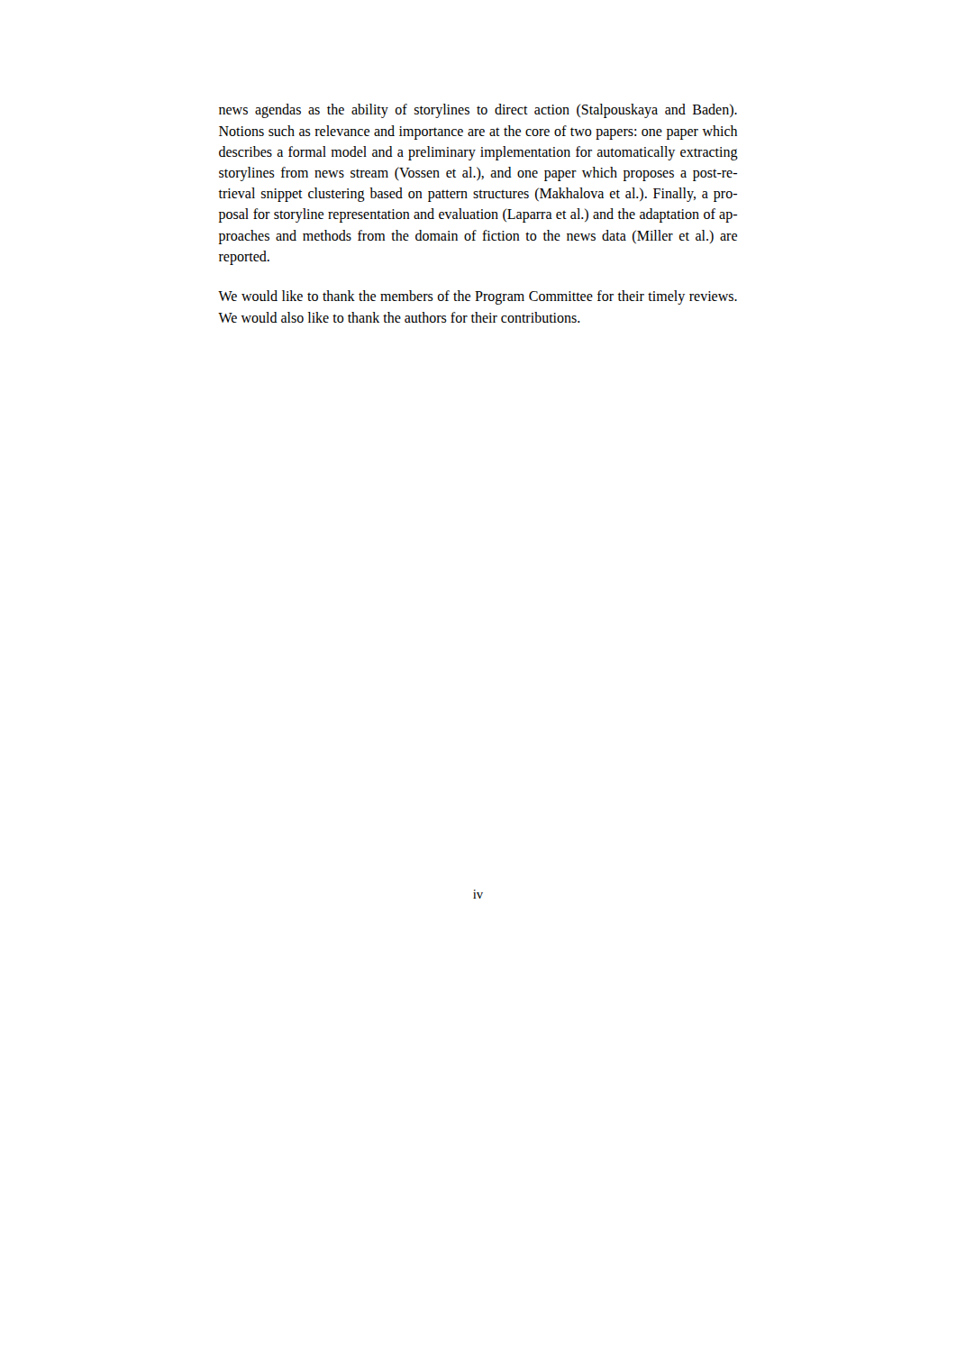news agendas as the ability of storylines to direct action (Stalpouskaya and Baden). Notions such as relevance and importance are at the core of two papers: one paper which describes a formal model and a preliminary implementation for automatically extracting storylines from news stream (Vossen et al.), and one paper which proposes a post-retrieval snippet clustering based on pattern structures (Makhalova et al.). Finally, a proposal for storyline representation and evaluation (Laparra et al.) and the adaptation of approaches and methods from the domain of fiction to the news data (Miller et al.) are reported.
We would like to thank the members of the Program Committee for their timely reviews. We would also like to thank the authors for their contributions.
iv